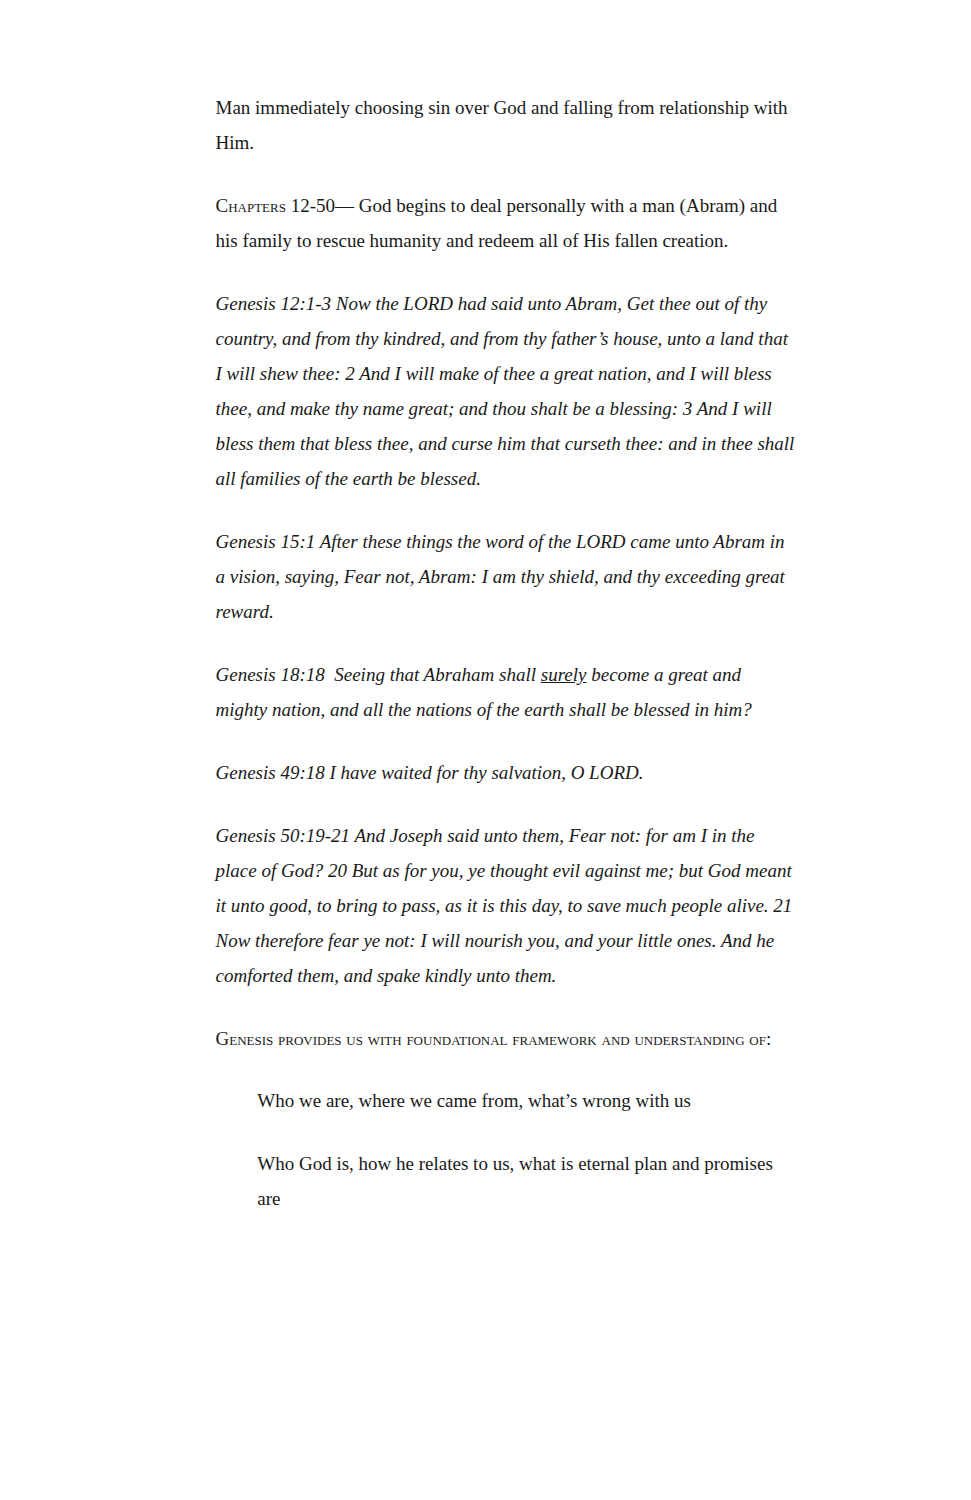Man immediately choosing sin over God and falling from relationship with Him.
Chapters 12-50— God begins to deal personally with a man (Abram) and his family to rescue humanity and redeem all of His fallen creation.
Genesis 12:1-3 Now the LORD had said unto Abram, Get thee out of thy country, and from thy kindred, and from thy father’s house, unto a land that I will shew thee: 2 And I will make of thee a great nation, and I will bless thee, and make thy name great; and thou shalt be a blessing: 3 And I will bless them that bless thee, and curse him that curseth thee: and in thee shall all families of the earth be blessed.
Genesis 15:1 After these things the word of the LORD came unto Abram in a vision, saying, Fear not, Abram: I am thy shield, and thy exceeding great reward.
Genesis 18:18 Seeing that Abraham shall surely become a great and mighty nation, and all the nations of the earth shall be blessed in him?
Genesis 49:18 I have waited for thy salvation, O LORD.
Genesis 50:19-21 And Joseph said unto them, Fear not: for am I in the place of God? 20 But as for you, ye thought evil against me; but God meant it unto good, to bring to pass, as it is this day, to save much people alive. 21 Now therefore fear ye not: I will nourish you, and your little ones. And he comforted them, and spake kindly unto them.
Genesis provides us with foundational framework and understanding of:
Who we are, where we came from, what’s wrong with us
Who God is, how he relates to us, what is eternal plan and promises are